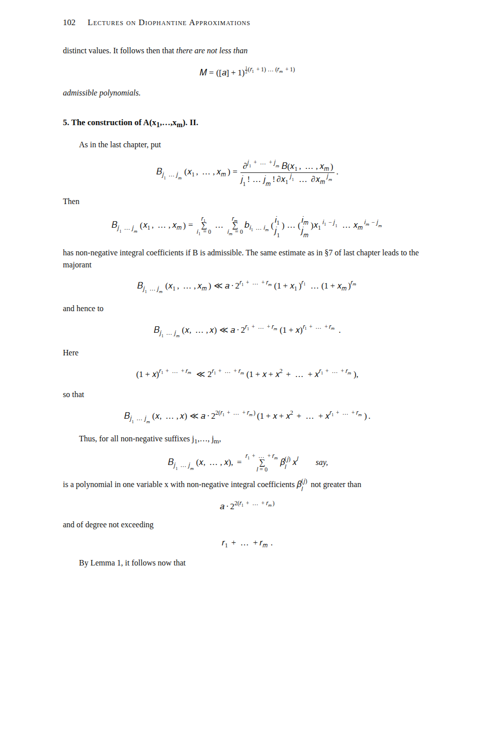102 Lectures on Diophantine Approximations
distinct values. It follows then that there are not less than
M = ([a]+1) 12 (r1+1) … (rm+1)
admissible polynomials.
5. The construction of A(x1,…,xm). II.
As in the last chapter, put
Bj1…jm (x1,…,xm) = ∂j1+…+jm B(x1,…,xm) j1!…jm! ∂x1j1 … ∂xmjm .
Then
Bj1…jm (x1,…,xm) = ∑ i1=0 r1 … ∑ im=0 rm bi1…im ( i1 j1 ) … ( im jm ) x1i1−j1 … xmim−jm
has non-negative integral coefficients if B is admissible. The same estimate as in §7 of last chapter leads to the majorant
Bj1…jm (x1,…,xm) ≪ a· 2r1+…+rm (1+x1)r1 … (1+xm)rm
and hence to
Bj1…jm (x,…,x) ≪ a· 2r1+…+rm (1+x)r1+…+rm .
Here
(1+x)r1+…+rm ≪ 2r1+…+rm ( 1+x+x2+…+ xr1+…+rm ) ,
so that
Bj1…jm (x,…,x) ≪ a· 22(r1+…+rm) ( 1+x+x2+…+ xr1+…+rm ) .
Thus, for all non-negative suffixes j1,…, jm,
Bj1…jm (x,…,x) , = ∑ l=0 r1+…+rm βl(j) xl say,
is a polynomial in one variable x with non-negative integral coefficients βl(j) not greater than
a· 22(r1+…+rm)
and of degree not exceeding
r1+…+rm.
By Lemma 1, it follows now that